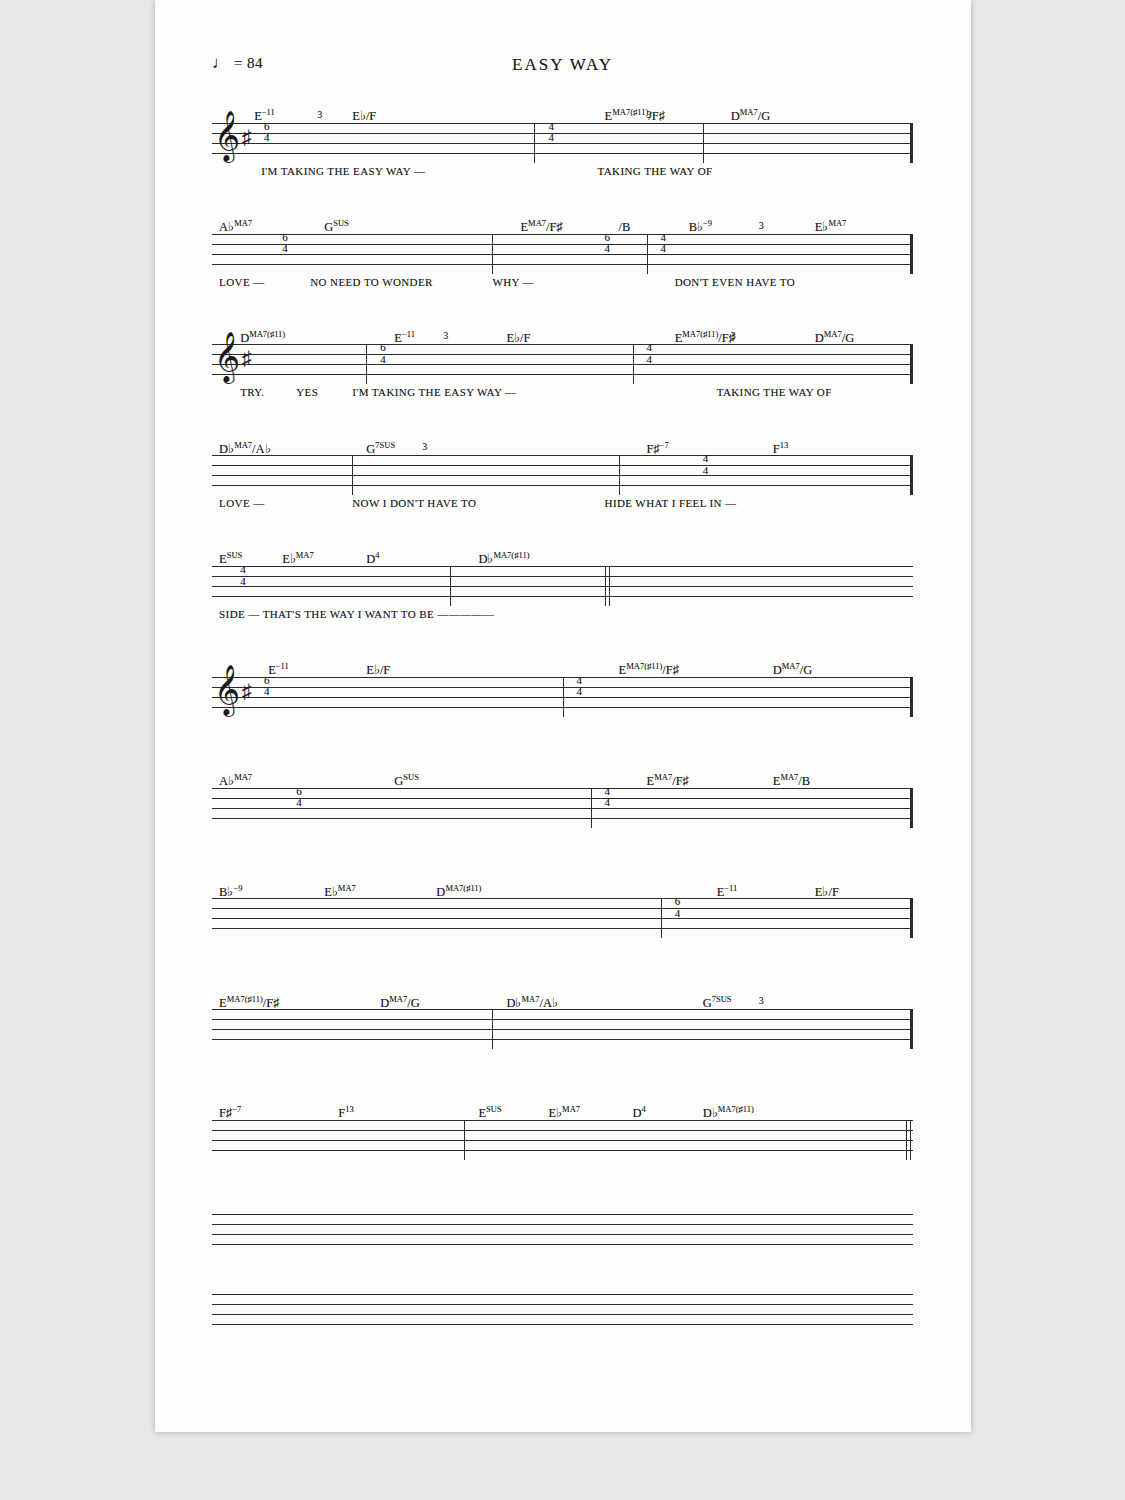♩ = 84
Easy Way
E−11 E♭/F EMA7(♯11)/F♯ DMA7/G
𝄞 ♯ 64 3 44 3
I'm taking the easy way — taking the way of
A♭MA7 GSUS EMA7/F♯ /B B♭−9 E♭MA7
64 64 44 3
Love — no need to wonder why — don't even have to
DMA7(♯11) E−11 E♭/F EMA7(♯11)/F♯ DMA7/G
𝄞 ♯ 64 3 44 3
try. Yes I'm taking the easy way — taking the way of
D♭MA7/A♭ G7SUS F♯−7 F13
3 44
Love — now I don't have to hide what I feel in —
ESUS E♭MA7 D4 D♭MA7(♯11)
44
side — that's the way I want to be —————
E−11 E♭/F EMA7(♯11)/F♯ DMA7/G
𝄞 ♯ 64 44
A♭MA7 GSUS EMA7/F♯ EMA7/B
64 44
B♭−9 E♭MA7 DMA7(♯11) E−11 E♭/F
64
EMA7(♯11)/F♯ DMA7/G D♭MA7/A♭ G7SUS
3
F♯−7 F13 ESUS E♭MA7 D4 D♭MA7(♯11)